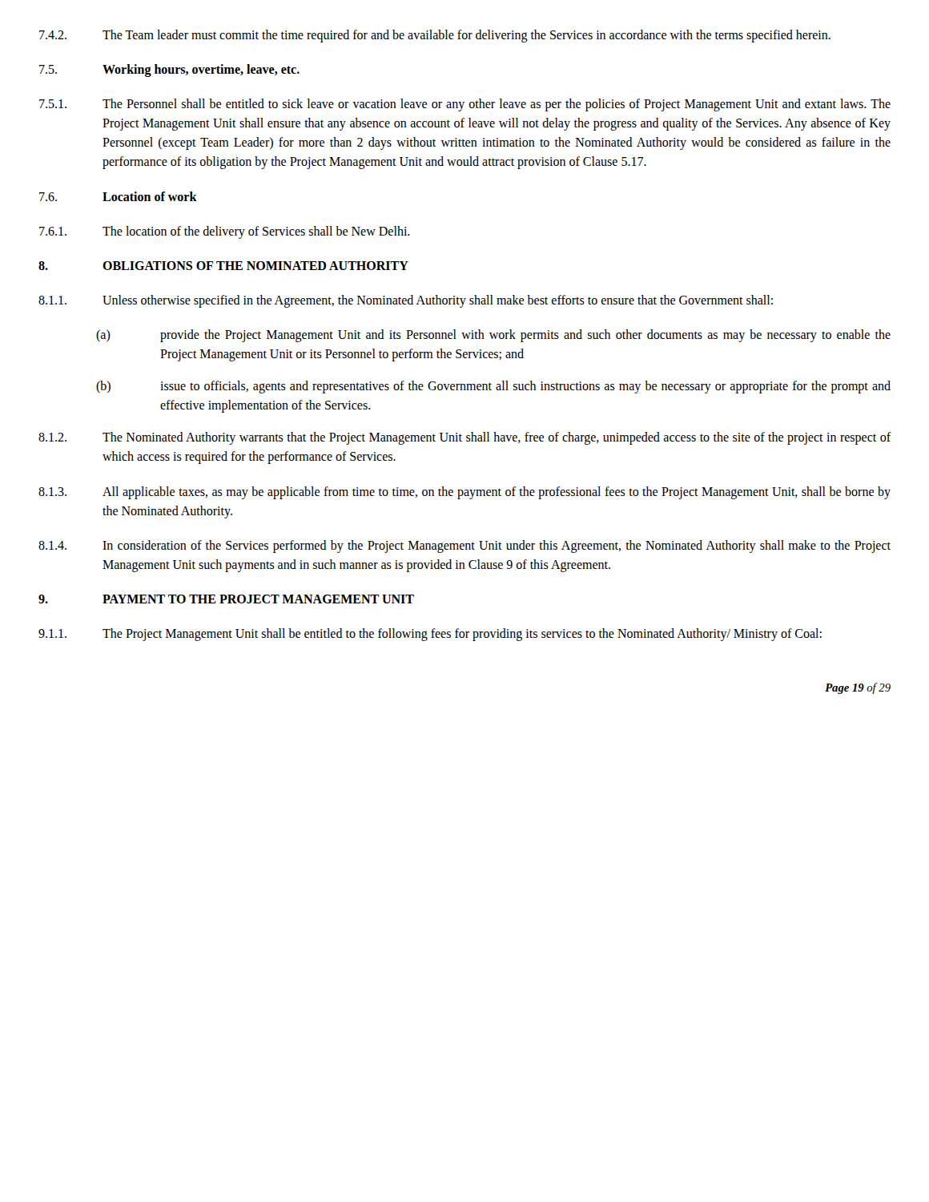7.4.2.
The Team leader must commit the time required for and be available for delivering the Services in accordance with the terms specified herein.
7.5.
Working hours, overtime, leave, etc.
7.5.1.
The Personnel shall be entitled to sick leave or vacation leave or any other leave as per the policies of Project Management Unit and extant laws. The Project Management Unit shall ensure that any absence on account of leave will not delay the progress and quality of the Services. Any absence of Key Personnel (except Team Leader) for more than 2 days without written intimation to the Nominated Authority would be considered as failure in the performance of its obligation by the Project Management Unit and would attract provision of Clause 5.17.
7.6.
Location of work
7.6.1.
The location of the delivery of Services shall be New Delhi.
8.
OBLIGATIONS OF THE NOMINATED AUTHORITY
8.1.1.
Unless otherwise specified in the Agreement, the Nominated Authority shall make best efforts to ensure that the Government shall:
(a)
provide the Project Management Unit and its Personnel with work permits and such other documents as may be necessary to enable the Project Management Unit or its Personnel to perform the Services; and
(b)
issue to officials, agents and representatives of the Government all such instructions as may be necessary or appropriate for the prompt and effective implementation of the Services.
8.1.2.
The Nominated Authority warrants that the Project Management Unit shall have, free of charge, unimpeded access to the site of the project in respect of which access is required for the performance of Services.
8.1.3.
All applicable taxes, as may be applicable from time to time, on the payment of the professional fees to the Project Management Unit, shall be borne by the Nominated Authority.
8.1.4.
In consideration of the Services performed by the Project Management Unit under this Agreement, the Nominated Authority shall make to the Project Management Unit such payments and in such manner as is provided in Clause 9 of this Agreement.
9.
PAYMENT TO THE PROJECT MANAGEMENT UNIT
9.1.1.
The Project Management Unit shall be entitled to the following fees for providing its services to the Nominated Authority/ Ministry of Coal:
Page 19 of 29